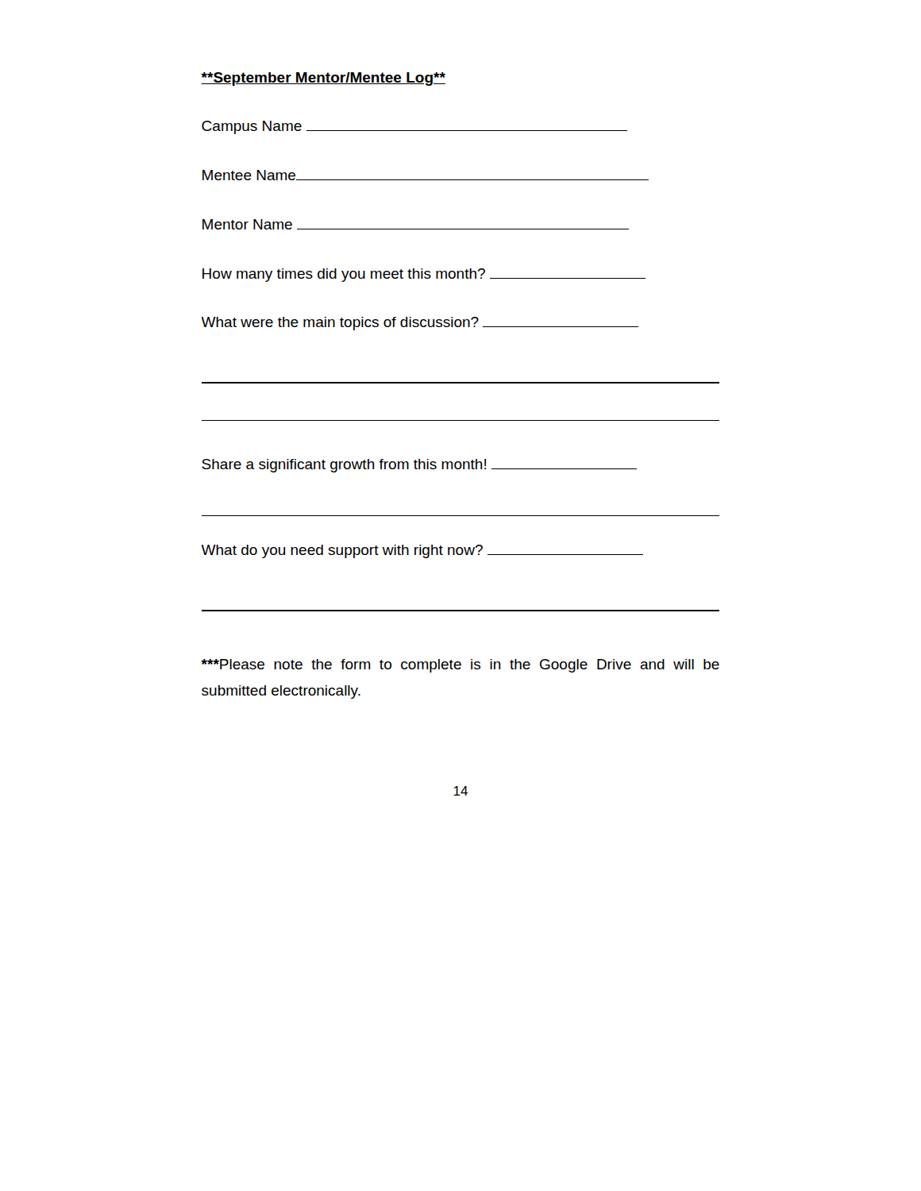**September Mentor/Mentee Log**
Campus Name
Mentee Name
Mentor Name
How many times did you meet this month?
What were the main topics of discussion?
Share a significant growth from this month!
What do you need support with right now?
***Please note the form to complete is in the Google Drive and will be submitted electronically.
14